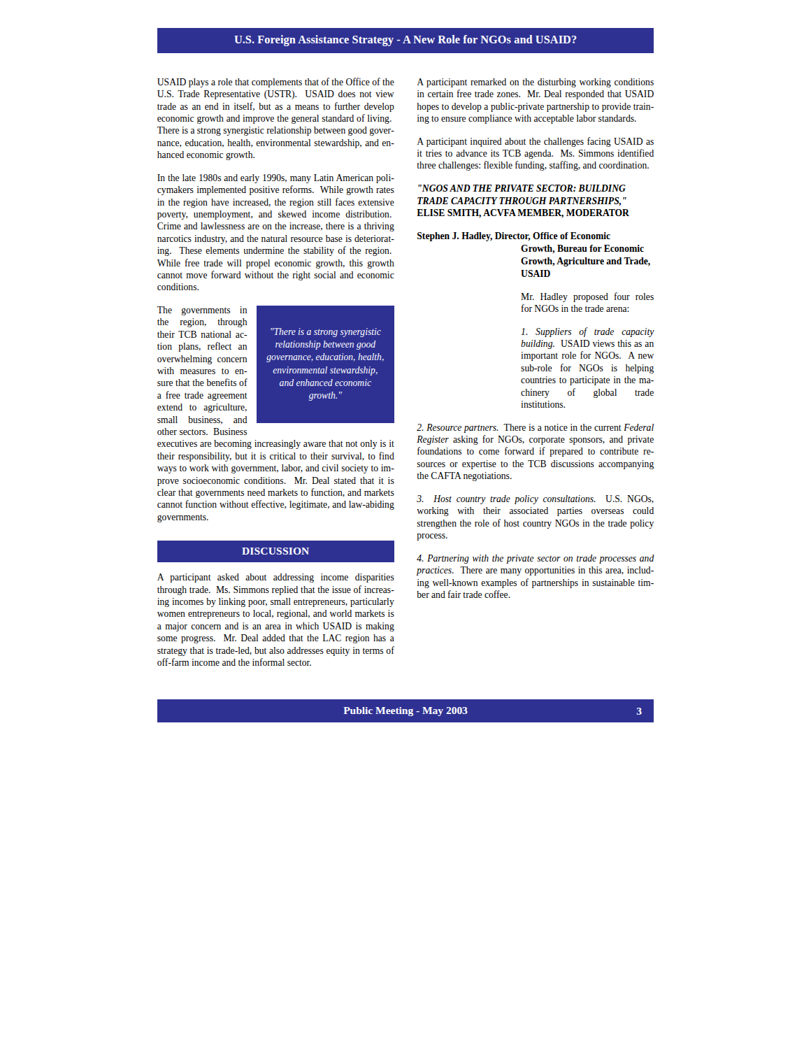U.S. Foreign Assistance Strategy - A New Role for NGOs and USAID?
USAID plays a role that complements that of the Office of the U.S. Trade Representative (USTR). USAID does not view trade as an end in itself, but as a means to further develop economic growth and improve the general standard of living. There is a strong synergistic relationship between good governance, education, health, environmental stewardship, and enhanced economic growth.
In the late 1980s and early 1990s, many Latin American policymakers implemented positive reforms. While growth rates in the region have increased, the region still faces extensive poverty, unemployment, and skewed income distribution. Crime and lawlessness are on the increase, there is a thriving narcotics industry, and the natural resource base is deteriorating. These elements undermine the stability of the region. While free trade will propel economic growth, this growth cannot move forward without the right social and economic conditions.
"There is a strong synergistic relationship between good governance, education, health, environmental stewardship, and enhanced economic growth."
The governments in the region, through their TCB national action plans, reflect an overwhelming concern with measures to ensure that the benefits of a free trade agreement extend to agriculture, small business, and other sectors. Business executives are becoming increasingly aware that not only is it their responsibility, but it is critical to their survival, to find ways to work with government, labor, and civil society to improve socioeconomic conditions. Mr. Deal stated that it is clear that governments need markets to function, and markets cannot function without effective, legitimate, and law-abiding governments.
DISCUSSION
A participant asked about addressing income disparities through trade. Ms. Simmons replied that the issue of increasing incomes by linking poor, small entrepreneurs, particularly women entrepreneurs to local, regional, and world markets is a major concern and is an area in which USAID is making some progress. Mr. Deal added that the LAC region has a strategy that is trade-led, but also addresses equity in terms of off-farm income and the informal sector.
A participant remarked on the disturbing working conditions in certain free trade zones. Mr. Deal responded that USAID hopes to develop a public-private partnership to provide training to ensure compliance with acceptable labor standards.
A participant inquired about the challenges facing USAID as it tries to advance its TCB agenda. Ms. Simmons identified three challenges: flexible funding, staffing, and coordination.
"NGOS AND THE PRIVATE SECTOR: BUILDING TRADE CAPACITY THROUGH PARTNERSHIPS,"
ELISE SMITH, ACVFA MEMBER, MODERATOR
Stephen J. Hadley, Director, Office of Economic Growth, Bureau for Economic Growth, Agriculture and Trade, USAID
Mr. Hadley proposed four roles for NGOs in the trade arena:
1. Suppliers of trade capacity building. USAID views this as an important role for NGOs. A new sub-role for NGOs is helping countries to participate in the machinery of global trade institutions.
2. Resource partners. There is a notice in the current Federal Register asking for NGOs, corporate sponsors, and private foundations to come forward if prepared to contribute resources or expertise to the TCB discussions accompanying the CAFTA negotiations.
3. Host country trade policy consultations. U.S. NGOs, working with their associated parties overseas could strengthen the role of host country NGOs in the trade policy process.
4. Partnering with the private sector on trade processes and practices. There are many opportunities in this area, including well-known examples of partnerships in sustainable timber and fair trade coffee.
Public Meeting - May 2003 3